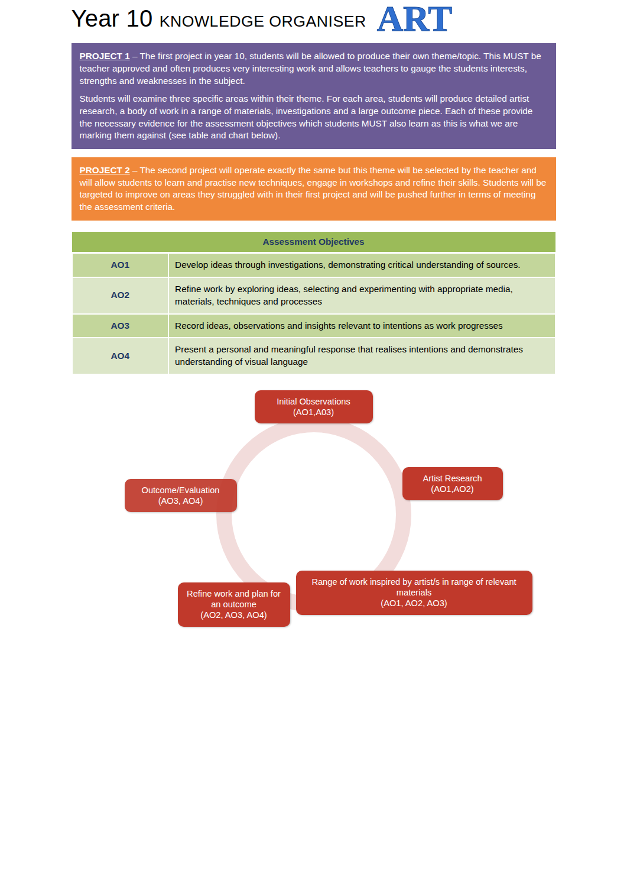Year 10 Knowledge Organiser
ART
PROJECT 1 – The first project in year 10, students will be allowed to produce their own theme/topic. This MUST be teacher approved and often produces very interesting work and allows teachers to gauge the students interests, strengths and weaknesses in the subject.
Students will examine three specific areas within their theme. For each area, students will produce detailed artist research, a body of work in a range of materials, investigations and a large outcome piece. Each of these provide the necessary evidence for the assessment objectives which students MUST also learn as this is what we are marking them against (see table and chart below).
PROJECT 2 – The second project will operate exactly the same but this theme will be selected by the teacher and will allow students to learn and practise new techniques, engage in workshops and refine their skills. Students will be targeted to improve on areas they struggled with in their first project and will be pushed further in terms of meeting the assessment criteria.
Assessment Objectives
| AO1 | Develop ideas through investigations, demonstrating critical understanding of sources. |
| AO2 | Refine work by exploring ideas, selecting and experimenting with appropriate media, materials, techniques and processes |
| AO3 | Record ideas, observations and insights relevant to intentions as work progresses |
| AO4 | Present a personal and meaningful response that realises intentions and demonstrates understanding of visual language |
Initial Observations (AO1,A03)
Artist Research (AO1,AO2)
Range of work inspired by artist/s in range of relevant materials (AO1, AO2, AO3)
Refine work and plan for an outcome (AO2, AO3, AO4)
Outcome/Evaluation (AO3, AO4)